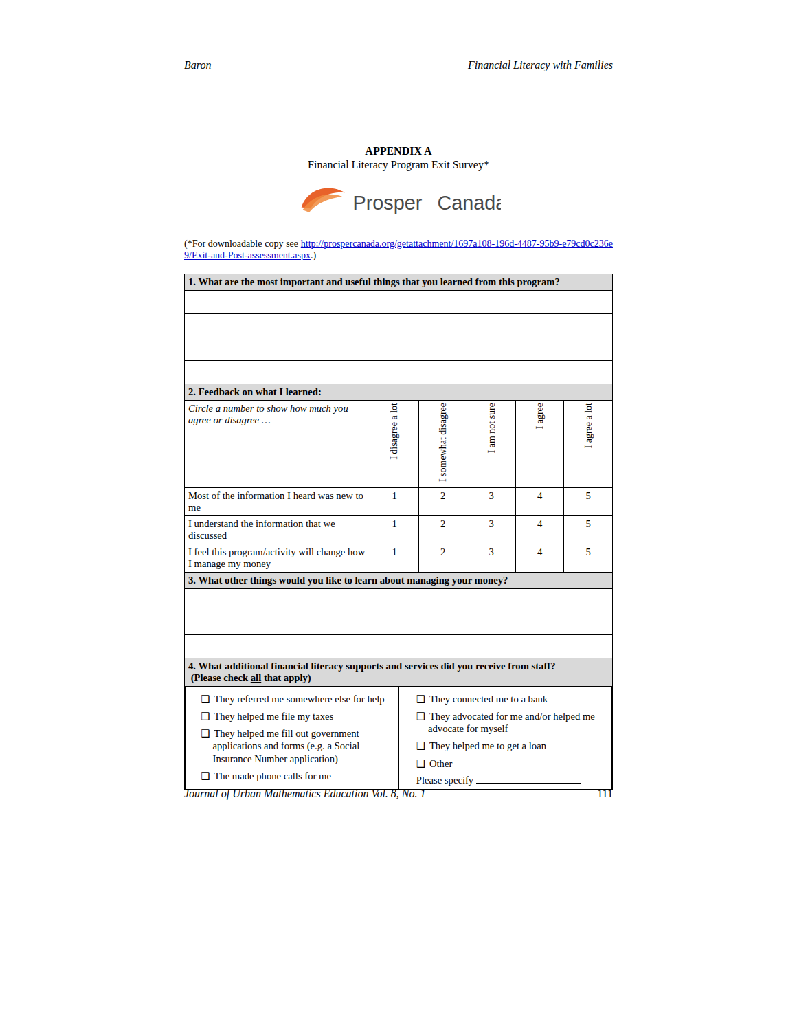Baron
Financial Literacy with Families
APPENDIX A
Financial Literacy Program Exit Survey*
Prosper Canada Prosper Canada
(*For downloadable copy see http://prospercanada.org/getattachment/1697a108-196d-4487-95b9-e79cd0c236e9/Exit-and-Post-assessment.aspx.)
| 1. What are the most important and useful things that you learned from this program? |
| 2. Feedback on what I learned: |
| Circle a number to show how much you agree or disagree … | I disagree a lot | I somewhat disagree | I am not sure | I agree | I agree a lot |
| Most of the information I heard was new to me | 1 | 2 | 3 | 4 | 5 |
| I understand the information that we discussed | 1 | 2 | 3 | 4 | 5 |
| I feel this program/activity will change how I manage my money | 1 | 2 | 3 | 4 | 5 |
| 3. What other things would you like to learn about managing your money? |
| 4. What additional financial literacy supports and services did you receive from staff? (Please check all that apply) |
| / ❑ They referred me somewhere else for help ❑ They helped me file my taxes ❑ They helped me fill out government applications and forms (e.g. a Social Insurance Number application) ❑ The made phone calls for me / ❑ They connected me to a bank ❑ They advocated for me and/or helped me advocate for myself ❑ They helped me to get a loan ❑ Other Please specify / |
Journal of Urban Mathematics Education Vol. 8, No. 1
111